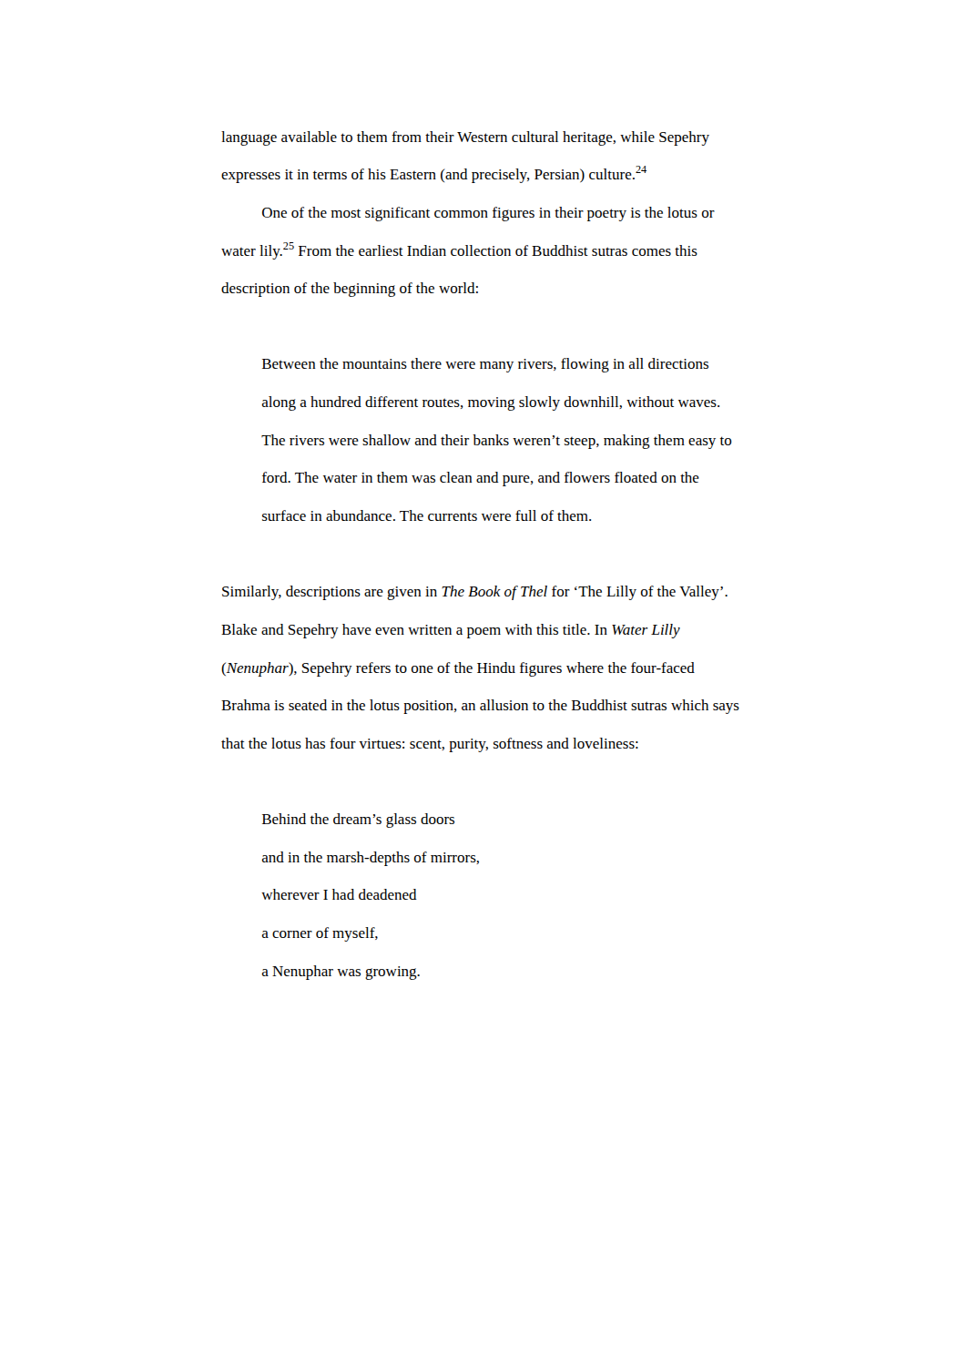language available to them from their Western cultural heritage, while Sepehry expresses it in terms of his Eastern (and precisely, Persian) culture.24
One of the most significant common figures in their poetry is the lotus or water lily.25 From the earliest Indian collection of Buddhist sutras comes this description of the beginning of the world:
Between the mountains there were many rivers, flowing in all directions along a hundred different routes, moving slowly downhill, without waves. The rivers were shallow and their banks weren’t steep, making them easy to ford. The water in them was clean and pure, and flowers floated on the surface in abundance. The currents were full of them.
Similarly, descriptions are given in The Book of Thel for ‘The Lilly of the Valley’. Blake and Sepehry have even written a poem with this title. In Water Lilly (Nenuphar), Sepehry refers to one of the Hindu figures where the four-faced Brahma is seated in the lotus position, an allusion to the Buddhist sutras which says that the lotus has four virtues: scent, purity, softness and loveliness:
Behind the dream’s glass doors
and in the marsh-depths of mirrors,
wherever I had deadened
a corner of myself,
a Nenuphar was growing.